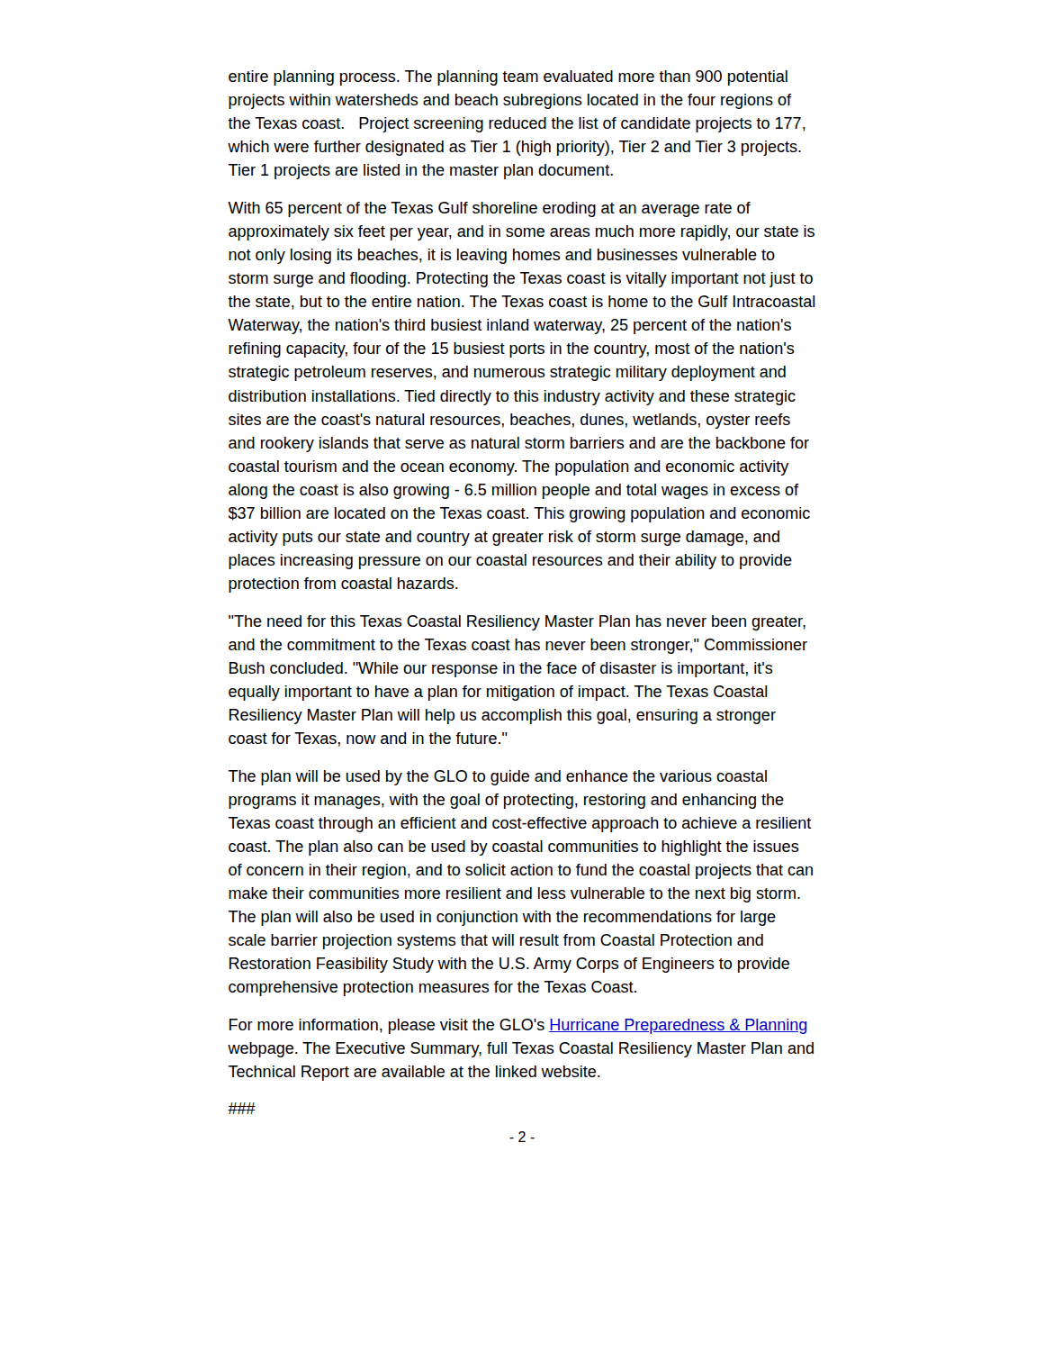entire planning process. The planning team evaluated more than 900 potential projects within watersheds and beach subregions located in the four regions of the Texas coast. Project screening reduced the list of candidate projects to 177, which were further designated as Tier 1 (high priority), Tier 2 and Tier 3 projects. Tier 1 projects are listed in the master plan document.
With 65 percent of the Texas Gulf shoreline eroding at an average rate of approximately six feet per year, and in some areas much more rapidly, our state is not only losing its beaches, it is leaving homes and businesses vulnerable to storm surge and flooding. Protecting the Texas coast is vitally important not just to the state, but to the entire nation. The Texas coast is home to the Gulf Intracoastal Waterway, the nation's third busiest inland waterway, 25 percent of the nation's refining capacity, four of the 15 busiest ports in the country, most of the nation's strategic petroleum reserves, and numerous strategic military deployment and distribution installations. Tied directly to this industry activity and these strategic sites are the coast's natural resources, beaches, dunes, wetlands, oyster reefs and rookery islands that serve as natural storm barriers and are the backbone for coastal tourism and the ocean economy. The population and economic activity along the coast is also growing - 6.5 million people and total wages in excess of $37 billion are located on the Texas coast. This growing population and economic activity puts our state and country at greater risk of storm surge damage, and places increasing pressure on our coastal resources and their ability to provide protection from coastal hazards.
"The need for this Texas Coastal Resiliency Master Plan has never been greater, and the commitment to the Texas coast has never been stronger," Commissioner Bush concluded. "While our response in the face of disaster is important, it's equally important to have a plan for mitigation of impact. The Texas Coastal Resiliency Master Plan will help us accomplish this goal, ensuring a stronger coast for Texas, now and in the future."
The plan will be used by the GLO to guide and enhance the various coastal programs it manages, with the goal of protecting, restoring and enhancing the Texas coast through an efficient and cost-effective approach to achieve a resilient coast. The plan also can be used by coastal communities to highlight the issues of concern in their region, and to solicit action to fund the coastal projects that can make their communities more resilient and less vulnerable to the next big storm. The plan will also be used in conjunction with the recommendations for large scale barrier projection systems that will result from Coastal Protection and Restoration Feasibility Study with the U.S. Army Corps of Engineers to provide comprehensive protection measures for the Texas Coast.
For more information, please visit the GLO's Hurricane Preparedness & Planning webpage. The Executive Summary, full Texas Coastal Resiliency Master Plan and Technical Report are available at the linked website.
###
- 2 -